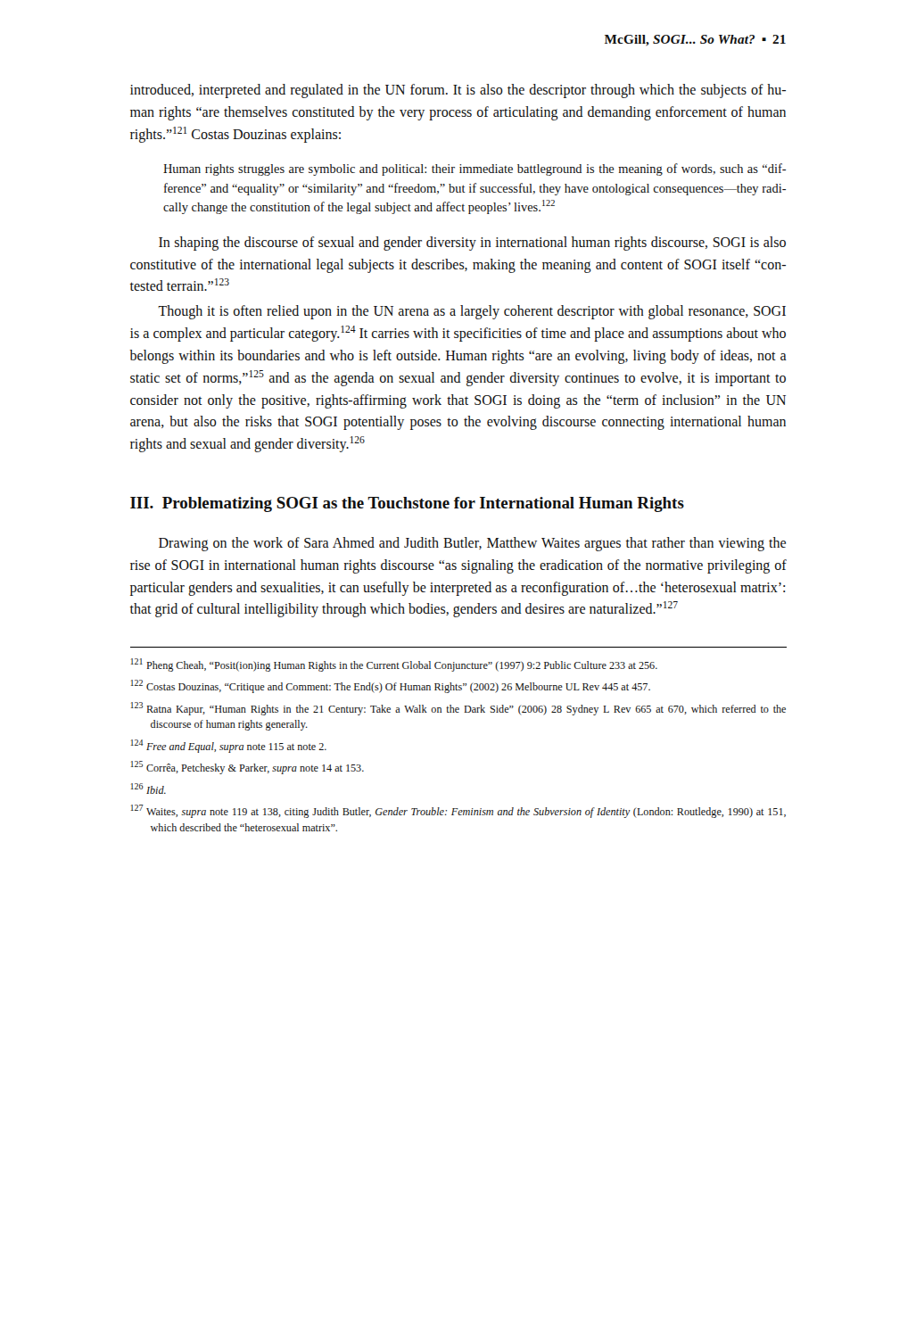McGill, SOGI... So What?▪21
introduced, interpreted and regulated in the UN forum. It is also the descriptor through which the subjects of human rights “are themselves constituted by the very process of articulating and demanding enforcement of human rights.”121 Costas Douzinas explains:
Human rights struggles are symbolic and political: their immediate battleground is the meaning of words, such as “difference” and “equality” or “similarity” and “freedom,” but if successful, they have ontological consequences—they radically change the constitution of the legal subject and affect peoples’ lives.122
In shaping the discourse of sexual and gender diversity in international human rights discourse, SOGI is also constitutive of the international legal subjects it describes, making the meaning and content of SOGI itself “contested terrain.”123
Though it is often relied upon in the UN arena as a largely coherent descriptor with global resonance, SOGI is a complex and particular category.124 It carries with it specificities of time and place and assumptions about who belongs within its boundaries and who is left outside. Human rights “are an evolving, living body of ideas, not a static set of norms,”125 and as the agenda on sexual and gender diversity continues to evolve, it is important to consider not only the positive, rights-affirming work that SOGI is doing as the “term of inclusion” in the UN arena, but also the risks that SOGI potentially poses to the evolving discourse connecting international human rights and sexual and gender diversity.126
III. Problematizing SOGI as the Touchstone for International Human Rights
Drawing on the work of Sara Ahmed and Judith Butler, Matthew Waites argues that rather than viewing the rise of SOGI in international human rights discourse “as signaling the eradication of the normative privileging of particular genders and sexualities, it can usefully be interpreted as a reconfiguration of…the ‘heterosexual matrix’: that grid of cultural intelligibility through which bodies, genders and desires are naturalized.”127
121 Pheng Cheah, “Posit(ion)ing Human Rights in the Current Global Conjuncture” (1997) 9:2 Public Culture 233 at 256.
122 Costas Douzinas, “Critique and Comment: The End(s) Of Human Rights” (2002) 26 Melbourne UL Rev 445 at 457.
123 Ratna Kapur, “Human Rights in the 21 Century: Take a Walk on the Dark Side” (2006) 28 Sydney L Rev 665 at 670, which referred to the discourse of human rights generally.
124 Free and Equal, supra note 115 at note 2.
125 Corrêa, Petchesky & Parker, supra note 14 at 153.
126 Ibid.
127 Waites, supra note 119 at 138, citing Judith Butler, Gender Trouble: Feminism and the Subversion of Identity (London: Routledge, 1990) at 151, which described the “heterosexual matrix”.